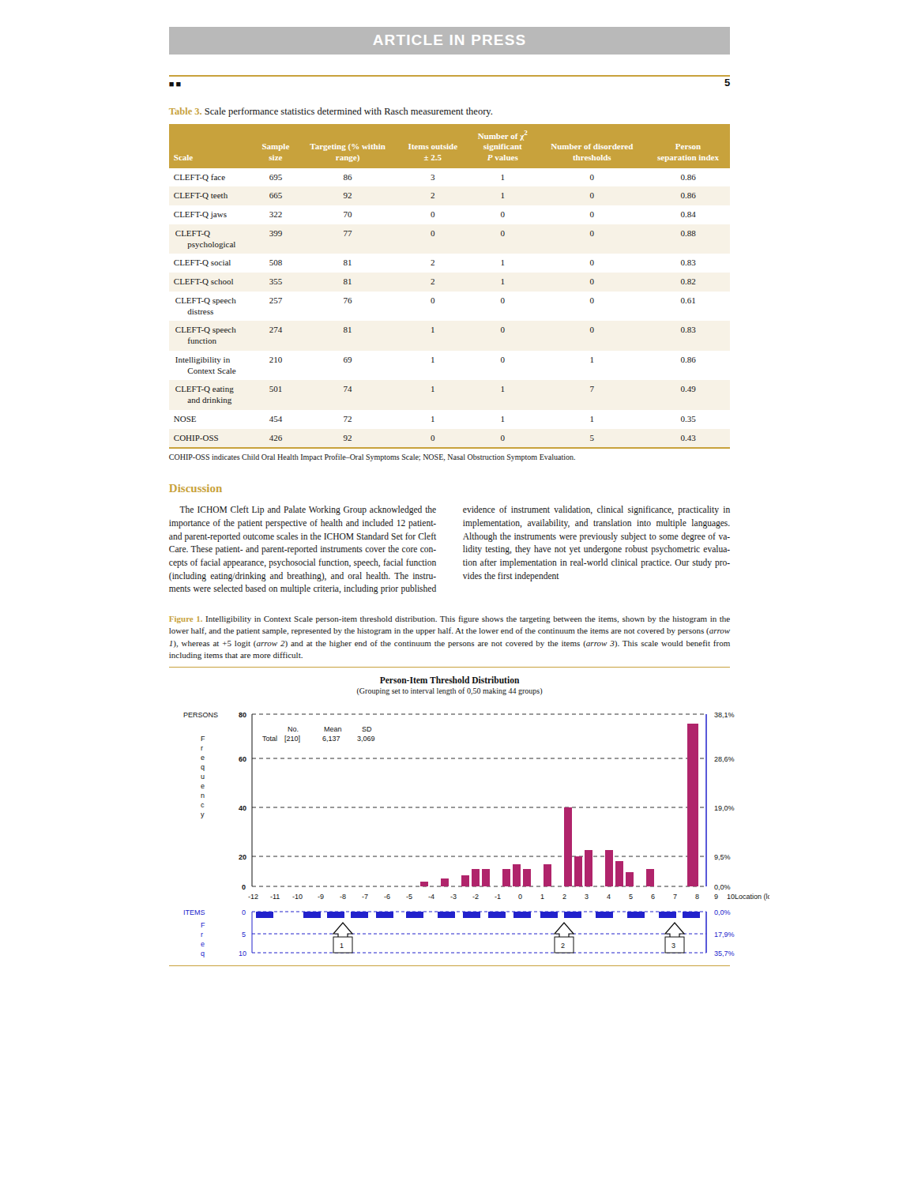ARTICLE IN PRESS
■■
5
Table 3. Scale performance statistics determined with Rasch measurement theory.
| Scale | Sample size | Targeting (% within range) | Items outside ± 2.5 | Number of χ 2 significant P values | Number of disordered thresholds | Person separation index |
| --- | --- | --- | --- | --- | --- | --- |
| CLEFT-Q face | 695 | 86 | 3 | 1 | 0 | 0.86 |
| CLEFT-Q teeth | 665 | 92 | 2 | 1 | 0 | 0.86 |
| CLEFT-Q jaws | 322 | 70 | 0 | 0 | 0 | 0.84 |
| CLEFT-Q psychological | 399 | 77 | 0 | 0 | 0 | 0.88 |
| CLEFT-Q social | 508 | 81 | 2 | 1 | 0 | 0.83 |
| CLEFT-Q school | 355 | 81 | 2 | 1 | 0 | 0.82 |
| CLEFT-Q speech distress | 257 | 76 | 0 | 0 | 0 | 0.61 |
| CLEFT-Q speech function | 274 | 81 | 1 | 0 | 0 | 0.83 |
| Intelligibility in Context Scale | 210 | 69 | 1 | 0 | 1 | 0.86 |
| CLEFT-Q eating and drinking | 501 | 74 | 1 | 1 | 7 | 0.49 |
| NOSE | 454 | 72 | 1 | 1 | 1 | 0.35 |
| COHIP-OSS | 426 | 92 | 0 | 0 | 5 | 0.43 |
COHIP-OSS indicates Child Oral Health Impact Profile–Oral Symptoms Scale; NOSE, Nasal Obstruction Symptom Evaluation.
Discussion
The ICHOM Cleft Lip and Palate Working Group acknowledged the importance of the patient perspective of health and included 12 patient- and parent-reported outcome scales in the ICHOM Standard Set for Cleft Care. These patient- and parent-reported instruments cover the core concepts of facial appearance, psychosocial function, speech, facial function (including eating/drinking and breathing), and oral health. The instruments were selected based on multiple criteria, including prior published evidence of instrument validation, clinical significance, practicality in implementation, availability, and translation into multiple languages. Although the instruments were previously subject to some degree of validity testing, they have not yet undergone robust psychometric evaluation after implementation in real-world clinical practice. Our study provides the first independent
Figure 1. Intelligibility in Context Scale person-item threshold distribution. This figure shows the targeting between the items, shown by the histogram in the lower half, and the patient sample, represented by the histogram in the upper half. At the lower end of the continuum the items are not covered by persons (arrow 1), whereas at +5 logit (arrow 2) and at the higher end of the continuum the persons are not covered by the items (arrow 3). This scale would benefit from including items that are more difficult.
Person-Item Threshold Distribution
(Grouping set to interval length of 0,50 making 44 groups)
PERSONS 80 F r e q u e n c y 60 40 20 0 38,1% 28,6% 19,0% 9,5% 0,0% No. Mean SD Total [210] 6,137 3,069 -12 -11 -10 -9 -8 -7 -6 -5 -4 -3 -2 -1 0 1 2 3 4 5 6 7 8 9 10 Location (logits) ITEMS 0 F r e q 5 10 0,0% 17,9% 35,7% 1 2 3